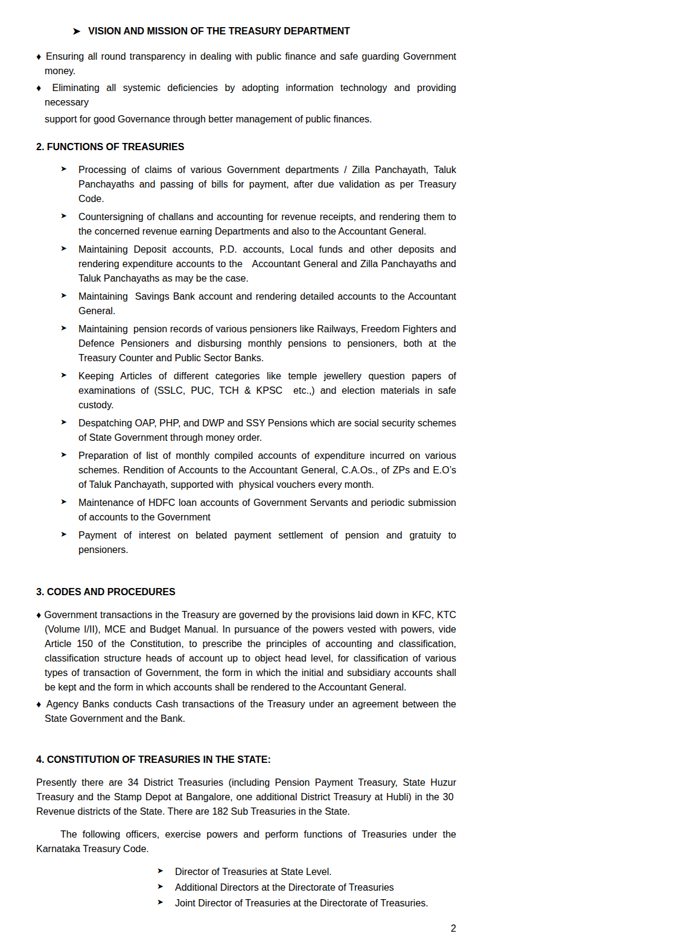➤ VISION AND MISSION OF THE TREASURY DEPARTMENT
♦ Ensuring all round transparency in dealing with public finance and safe guarding Government money.
♦ Eliminating all systemic deficiencies by adopting information technology and providing necessary
support for good Governance through better management of public finances.
2. FUNCTIONS OF TREASURIES
Processing of claims of various Government departments / Zilla Panchayath, Taluk Panchayaths and passing of bills for payment, after due validation as per Treasury Code.
Countersigning of challans and accounting for revenue receipts, and rendering them to the concerned revenue earning Departments and also to the Accountant General.
Maintaining Deposit accounts, P.D. accounts, Local funds and other deposits and rendering expenditure accounts to the Accountant General and Zilla Panchayaths and Taluk Panchayaths as may be the case.
Maintaining Savings Bank account and rendering detailed accounts to the Accountant General.
Maintaining pension records of various pensioners like Railways, Freedom Fighters and Defence Pensioners and disbursing monthly pensions to pensioners, both at the Treasury Counter and Public Sector Banks.
Keeping Articles of different categories like temple jewellery question papers of examinations of (SSLC, PUC, TCH & KPSC etc.,) and election materials in safe custody.
Despatching OAP, PHP, and DWP and SSY Pensions which are social security schemes of State Government through money order.
Preparation of list of monthly compiled accounts of expenditure incurred on various schemes. Rendition of Accounts to the Accountant General, C.A.Os., of ZPs and E.O’s of Taluk Panchayath, supported with physical vouchers every month.
Maintenance of HDFC loan accounts of Government Servants and periodic submission of accounts to the Government
Payment of interest on belated payment settlement of pension and gratuity to pensioners.
3. CODES AND PROCEDURES
♦ Government transactions in the Treasury are governed by the provisions laid down in KFC, KTC (Volume I/II), MCE and Budget Manual. In pursuance of the powers vested with powers, vide Article 150 of the Constitution, to prescribe the principles of accounting and classification, classification structure heads of account up to object head level, for classification of various types of transaction of Government, the form in which the initial and subsidiary accounts shall be kept and the form in which accounts shall be rendered to the Accountant General.
♦ Agency Banks conducts Cash transactions of the Treasury under an agreement between the State Government and the Bank.
4. CONSTITUTION OF TREASURIES IN THE STATE:
Presently there are 34 District Treasuries (including Pension Payment Treasury, State Huzur Treasury and the Stamp Depot at Bangalore, one additional District Treasury at Hubli) in the 30 Revenue districts of the State. There are 182 Sub Treasuries in the State.
The following officers, exercise powers and perform functions of Treasuries under the Karnataka Treasury Code.
Director of Treasuries at State Level.
Additional Directors at the Directorate of Treasuries
Joint Director of Treasuries at the Directorate of Treasuries.
2